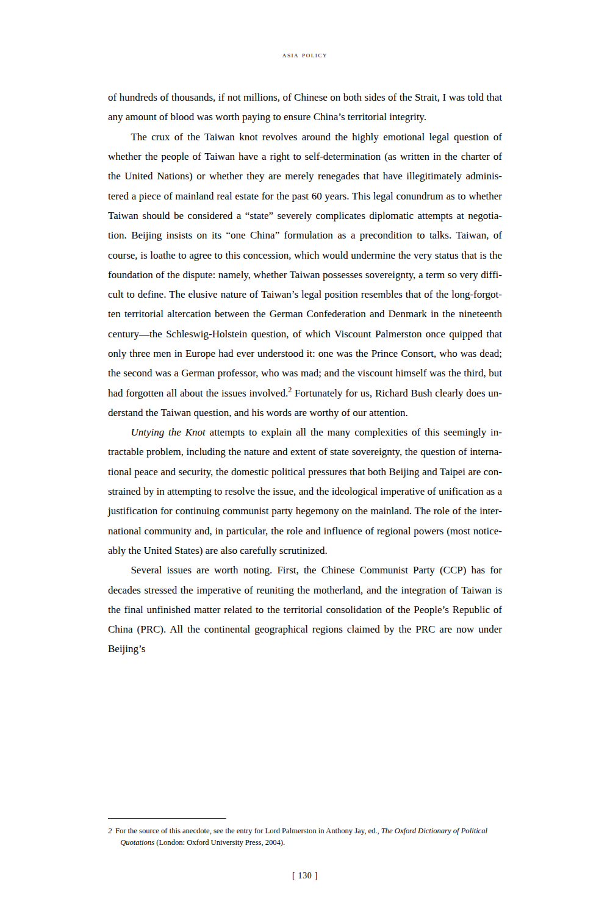asia policy
of hundreds of thousands, if not millions, of Chinese on both sides of the Strait, I was told that any amount of blood was worth paying to ensure China’s territorial integrity.
The crux of the Taiwan knot revolves around the highly emotional legal question of whether the people of Taiwan have a right to self-determination (as written in the charter of the United Nations) or whether they are merely renegades that have illegitimately administered a piece of mainland real estate for the past 60 years. This legal conundrum as to whether Taiwan should be considered a “state” severely complicates diplomatic attempts at negotiation. Beijing insists on its “one China” formulation as a precondition to talks. Taiwan, of course, is loathe to agree to this concession, which would undermine the very status that is the foundation of the dispute: namely, whether Taiwan possesses sovereignty, a term so very difficult to define. The elusive nature of Taiwan’s legal position resembles that of the long-forgotten territorial altercation between the German Confederation and Denmark in the nineteenth century—the Schleswig-Holstein question, of which Viscount Palmerston once quipped that only three men in Europe had ever understood it: one was the Prince Consort, who was dead; the second was a German professor, who was mad; and the viscount himself was the third, but had forgotten all about the issues involved.2 Fortunately for us, Richard Bush clearly does understand the Taiwan question, and his words are worthy of our attention.
Untying the Knot attempts to explain all the many complexities of this seemingly intractable problem, including the nature and extent of state sovereignty, the question of international peace and security, the domestic political pressures that both Beijing and Taipei are constrained by in attempting to resolve the issue, and the ideological imperative of unification as a justification for continuing communist party hegemony on the mainland. The role of the international community and, in particular, the role and influence of regional powers (most noticeably the United States) are also carefully scrutinized.
Several issues are worth noting. First, the Chinese Communist Party (CCP) has for decades stressed the imperative of reuniting the motherland, and the integration of Taiwan is the final unfinished matter related to the territorial consolidation of the People’s Republic of China (PRC). All the continental geographical regions claimed by the PRC are now under Beijing’s
2 For the source of this anecdote, see the entry for Lord Palmerston in Anthony Jay, ed., The Oxford Dictionary of Political Quotations (London: Oxford University Press, 2004).
[ 130 ]